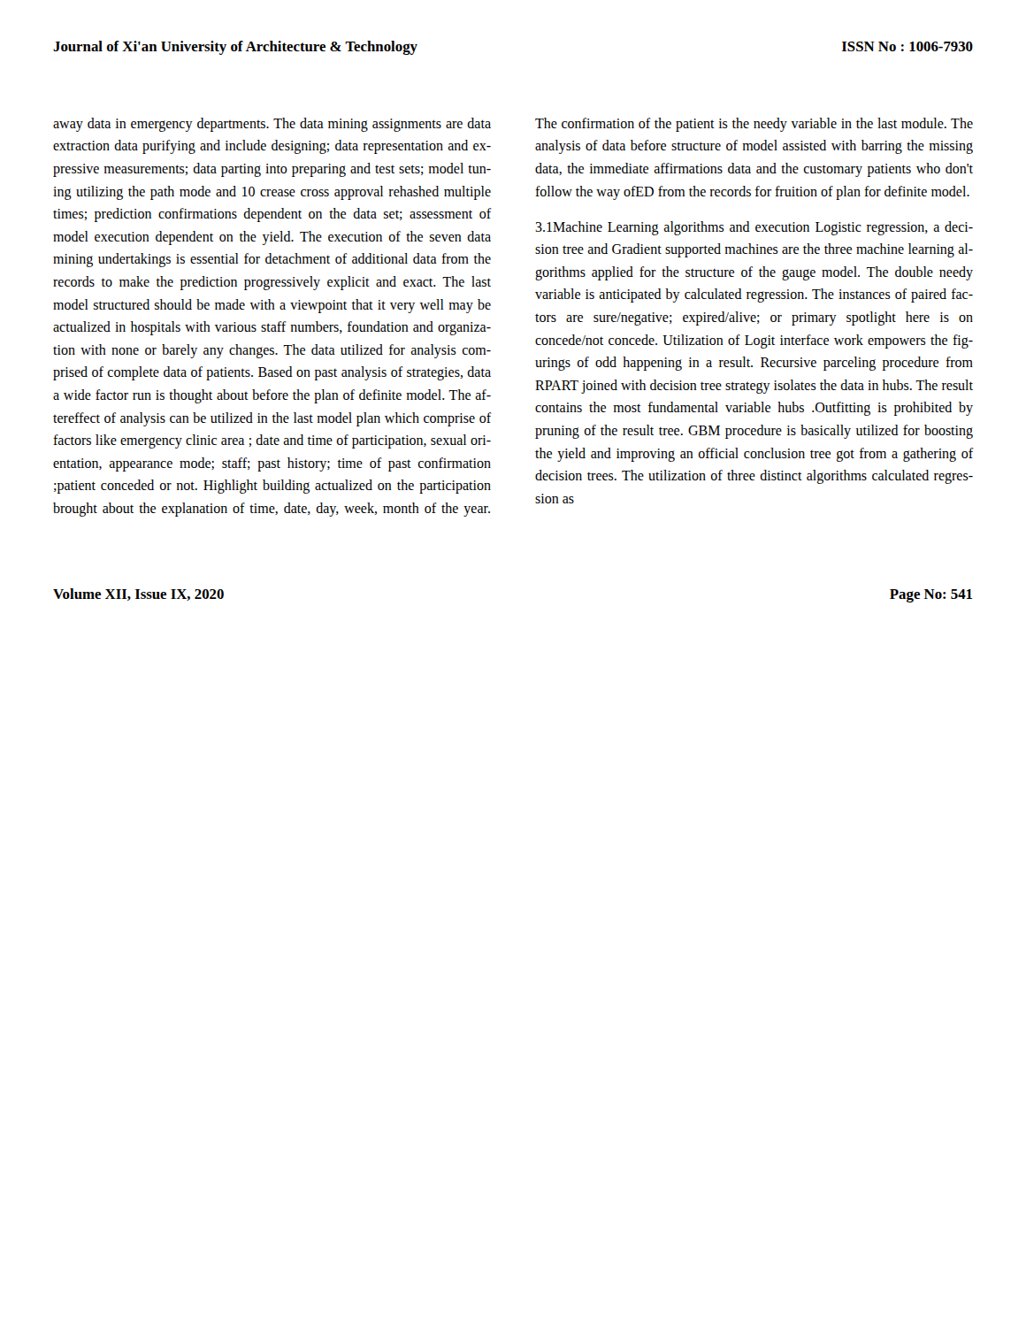Journal of Xi'an University of Architecture & Technology
ISSN No : 1006-7930
away data in emergency departments. The data mining assignments are data extraction data purifying and include designing; data representation and expressive measurements; data parting into preparing and test sets; model tuning utilizing the path mode and 10 crease cross approval rehashed multiple times; prediction confirmations dependent on the data set; assessment of model execution dependent on the yield. The execution of the seven data mining undertakings is essential for detachment of additional data from the records to make the prediction progressively explicit and exact. The last model structured should be made with a viewpoint that it very well may be actualized in hospitals with various staff numbers, foundation and organization with none or barely any changes. The data utilized for analysis comprised of complete data of patients. Based on past analysis of strategies, data a wide factor run is thought about before the plan of definite model. The aftereffect of analysis can be utilized in the last model plan which comprise of factors like emergency clinic area ; date and time of participation, sexual orientation, appearance mode; staff; past history; time of past confirmation ;patient conceded or not. Highlight building actualized on the participation brought about the explanation of time, date, day, week, month of the year. The confirmation of the patient is the needy variable in the last module. The analysis of data before structure of model assisted with barring the missing data, the immediate affirmations data and the customary patients who don't follow the way ofED from the records for fruition of plan for definite model.
3.1Machine Learning algorithms and execution Logistic regression, a decision tree and Gradient supported machines are the three machine learning algorithms applied for the structure of the gauge model. The double needy variable is anticipated by calculated regression. The instances of paired factors are sure/negative; expired/alive; or primary spotlight here is on concede/not concede. Utilization of Logit interface work empowers the figurings of odd happening in a result. Recursive parceling procedure from RPART joined with decision tree strategy isolates the data in hubs. The result contains the most fundamental variable hubs .Outfitting is prohibited by pruning of the result tree. GBM procedure is basically utilized for boosting the yield and improving an official conclusion tree got from a gathering of decision trees. The utilization of three distinct algorithms calculated regression as
Volume XII, Issue IX, 2020
Page No: 541